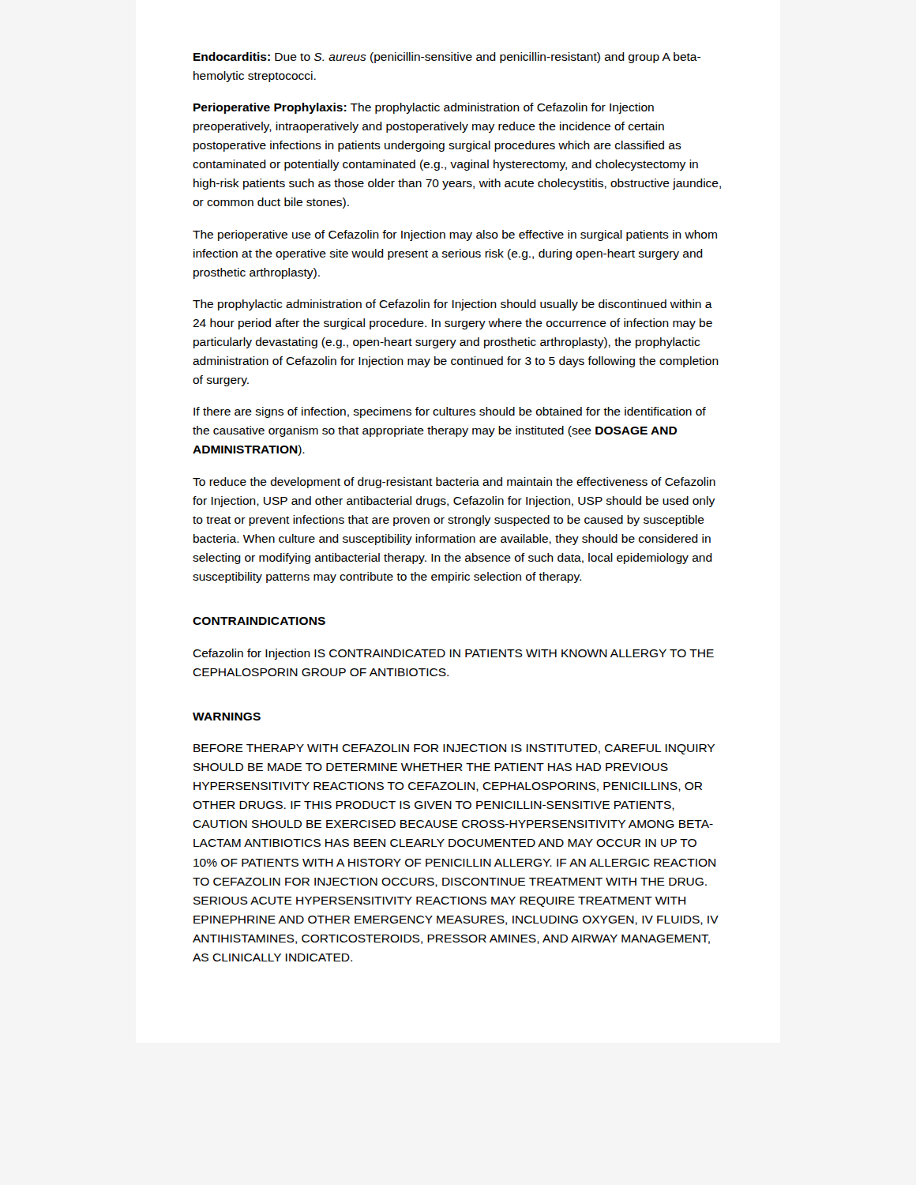Endocarditis: Due to S. aureus (penicillin-sensitive and penicillin-resistant) and group A beta-hemolytic streptococci.
Perioperative Prophylaxis: The prophylactic administration of Cefazolin for Injection preoperatively, intraoperatively and postoperatively may reduce the incidence of certain postoperative infections in patients undergoing surgical procedures which are classified as contaminated or potentially contaminated (e.g., vaginal hysterectomy, and cholecystectomy in high-risk patients such as those older than 70 years, with acute cholecystitis, obstructive jaundice, or common duct bile stones).
The perioperative use of Cefazolin for Injection may also be effective in surgical patients in whom infection at the operative site would present a serious risk (e.g., during open-heart surgery and prosthetic arthroplasty).
The prophylactic administration of Cefazolin for Injection should usually be discontinued within a 24 hour period after the surgical procedure. In surgery where the occurrence of infection may be particularly devastating (e.g., open-heart surgery and prosthetic arthroplasty), the prophylactic administration of Cefazolin for Injection may be continued for 3 to 5 days following the completion of surgery.
If there are signs of infection, specimens for cultures should be obtained for the identification of the causative organism so that appropriate therapy may be instituted (see DOSAGE AND ADMINISTRATION).
To reduce the development of drug-resistant bacteria and maintain the effectiveness of Cefazolin for Injection, USP and other antibacterial drugs, Cefazolin for Injection, USP should be used only to treat or prevent infections that are proven or strongly suspected to be caused by susceptible bacteria. When culture and susceptibility information are available, they should be considered in selecting or modifying antibacterial therapy. In the absence of such data, local epidemiology and susceptibility patterns may contribute to the empiric selection of therapy.
CONTRAINDICATIONS
Cefazolin for Injection IS CONTRAINDICATED IN PATIENTS WITH KNOWN ALLERGY TO THE CEPHALOSPORIN GROUP OF ANTIBIOTICS.
WARNINGS
BEFORE THERAPY WITH CEFAZOLIN FOR INJECTION IS INSTITUTED, CAREFUL INQUIRY SHOULD BE MADE TO DETERMINE WHETHER THE PATIENT HAS HAD PREVIOUS HYPERSENSITIVITY REACTIONS TO CEFAZOLIN, CEPHALOSPORINS, PENICILLINS, OR OTHER DRUGS. IF THIS PRODUCT IS GIVEN TO PENICILLIN-SENSITIVE PATIENTS, CAUTION SHOULD BE EXERCISED BECAUSE CROSS-HYPERSENSITIVITY AMONG BETA-LACTAM ANTIBIOTICS HAS BEEN CLEARLY DOCUMENTED AND MAY OCCUR IN UP TO 10% OF PATIENTS WITH A HISTORY OF PENICILLIN ALLERGY. IF AN ALLERGIC REACTION TO CEFAZOLIN FOR INJECTION OCCURS, DISCONTINUE TREATMENT WITH THE DRUG. SERIOUS ACUTE HYPERSENSITIVITY REACTIONS MAY REQUIRE TREATMENT WITH EPINEPHRINE AND OTHER EMERGENCY MEASURES, INCLUDING OXYGEN, IV FLUIDS, IV ANTIHISTAMINES, CORTICOSTEROIDS, PRESSOR AMINES, AND AIRWAY MANAGEMENT, AS CLINICALLY INDICATED.